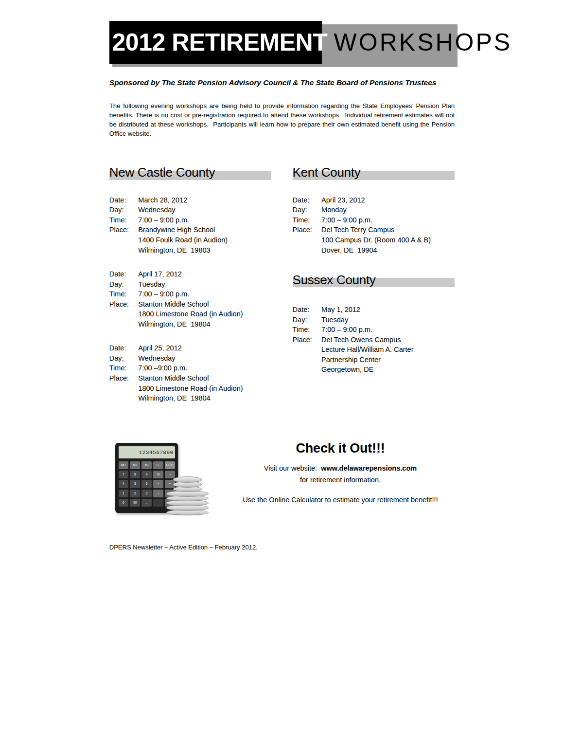2012 RETIREMENT WORKSHOPS
Sponsored by The State Pension Advisory Council & The State Board of Pensions Trustees
The following evening workshops are being held to provide information regarding the State Employees’ Pension Plan benefits. There is no cost or pre-registration required to attend these workshops. Individual retirement estimates will not be distributed at these workshops. Participants will learn how to prepare their own estimated benefit using the Pension Office website.
New Castle County
| Date: | March 28, 2012 |
| Day: | Wednesday |
| Time: | 7:00 – 9:00 p.m. |
| Place: | Brandywine High School |
1400 Foulk Road (in Audion)
Wilmington, DE 19803
| Date: | April 17, 2012 |
| Day: | Tuesday |
| Time: | 7:00 – 9:00 p.m. |
| Place: | Stanton Middle School |
1800 Limestone Road (in Audion)
Wilmington, DE 19804
| Date: | April 25, 2012 |
| Day: | Wednesday |
| Time: | 7:00 –9:00 p.m. |
| Place: | Stanton Middle School |
1800 Limestone Road (in Audion)
Wilmington, DE 19804
Kent County
| Date: | April 23, 2012 |
| Day: | Monday |
| Time: | 7:00 – 9:00 p.m. |
| Place: | Del Tech Terry Campus |
100 Campus Dr. (Room 400 A & B)
Dover, DE 19904
Sussex County
| Date: | May 1, 2012 |
| Day: | Tuesday |
| Time: | 7:00 – 9:00 p.m. |
| Place: | Del Tech Owens Campus |
Lecture Hall/William A. Carter
Partnership Center
Georgetown, DE
1234567890
MC
M+
M-
+/−
CE/C
7
8
9
%
→
4
5
6
×
−
1
2
3
÷
+
0
00
.
=
Check it Out!!!
Visit our website: www.delawarepensions.com
for retirement information.
Use the Online Calculator to estimate your retirement benefit!!!
DPERS Newsletter – Active Edition – February 2012.